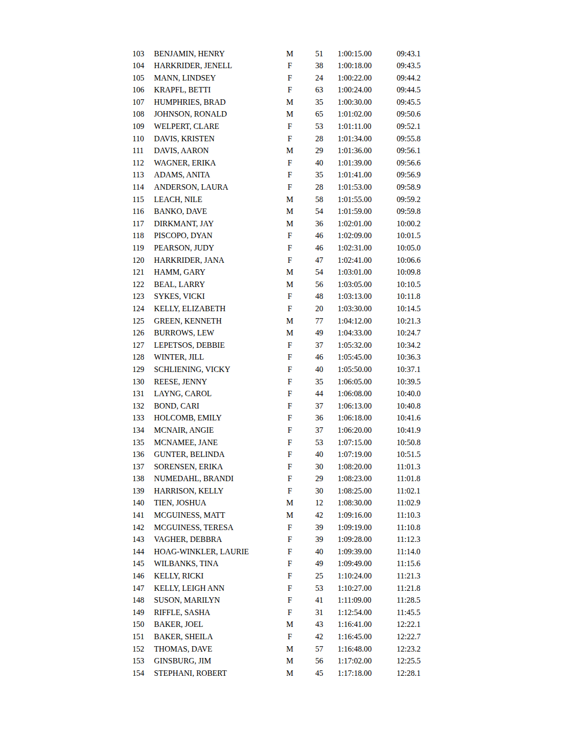| 103 | BENJAMIN, HENRY | M | 51 | 1:00:15.00 | 09:43.1 |
| 104 | HARKRIDER, JENELL | F | 38 | 1:00:18.00 | 09:43.5 |
| 105 | MANN, LINDSEY | F | 24 | 1:00:22.00 | 09:44.2 |
| 106 | KRAPFL, BETTI | F | 63 | 1:00:24.00 | 09:44.5 |
| 107 | HUMPHRIES, BRAD | M | 35 | 1:00:30.00 | 09:45.5 |
| 108 | JOHNSON, RONALD | M | 65 | 1:01:02.00 | 09:50.6 |
| 109 | WELPERT, CLARE | F | 53 | 1:01:11.00 | 09:52.1 |
| 110 | DAVIS, KRISTEN | F | 28 | 1:01:34.00 | 09:55.8 |
| 111 | DAVIS, AARON | M | 29 | 1:01:36.00 | 09:56.1 |
| 112 | WAGNER, ERIKA | F | 40 | 1:01:39.00 | 09:56.6 |
| 113 | ADAMS, ANITA | F | 35 | 1:01:41.00 | 09:56.9 |
| 114 | ANDERSON, LAURA | F | 28 | 1:01:53.00 | 09:58.9 |
| 115 | LEACH, NILE | M | 58 | 1:01:55.00 | 09:59.2 |
| 116 | BANKO, DAVE | M | 54 | 1:01:59.00 | 09:59.8 |
| 117 | DIRKMANT, JAY | M | 36 | 1:02:01.00 | 10:00.2 |
| 118 | PISCOPO, DYAN | F | 46 | 1:02:09.00 | 10:01.5 |
| 119 | PEARSON, JUDY | F | 46 | 1:02:31.00 | 10:05.0 |
| 120 | HARKRIDER, JANA | F | 47 | 1:02:41.00 | 10:06.6 |
| 121 | HAMM, GARY | M | 54 | 1:03:01.00 | 10:09.8 |
| 122 | BEAL, LARRY | M | 56 | 1:03:05.00 | 10:10.5 |
| 123 | SYKES, VICKI | F | 48 | 1:03:13.00 | 10:11.8 |
| 124 | KELLY, ELIZABETH | F | 20 | 1:03:30.00 | 10:14.5 |
| 125 | GREEN, KENNETH | M | 77 | 1:04:12.00 | 10:21.3 |
| 126 | BURROWS, LEW | M | 49 | 1:04:33.00 | 10:24.7 |
| 127 | LEPETSOS, DEBBIE | F | 37 | 1:05:32.00 | 10:34.2 |
| 128 | WINTER, JILL | F | 46 | 1:05:45.00 | 10:36.3 |
| 129 | SCHLIENING, VICKY | F | 40 | 1:05:50.00 | 10:37.1 |
| 130 | REESE, JENNY | F | 35 | 1:06:05.00 | 10:39.5 |
| 131 | LAYNG, CAROL | F | 44 | 1:06:08.00 | 10:40.0 |
| 132 | BOND, CARI | F | 37 | 1:06:13.00 | 10:40.8 |
| 133 | HOLCOMB, EMILY | F | 36 | 1:06:18.00 | 10:41.6 |
| 134 | MCNAIR, ANGIE | F | 37 | 1:06:20.00 | 10:41.9 |
| 135 | MCNAMEE, JANE | F | 53 | 1:07:15.00 | 10:50.8 |
| 136 | GUNTER, BELINDA | F | 40 | 1:07:19.00 | 10:51.5 |
| 137 | SORENSEN, ERIKA | F | 30 | 1:08:20.00 | 11:01.3 |
| 138 | NUMEDAHL, BRANDI | F | 29 | 1:08:23.00 | 11:01.8 |
| 139 | HARRISON, KELLY | F | 30 | 1:08:25.00 | 11:02.1 |
| 140 | TIEN, JOSHUA | M | 12 | 1:08:30.00 | 11:02.9 |
| 141 | MCGUINESS, MATT | M | 42 | 1:09:16.00 | 11:10.3 |
| 142 | MCGUINESS, TERESA | F | 39 | 1:09:19.00 | 11:10.8 |
| 143 | VAGHER, DEBBRA | F | 39 | 1:09:28.00 | 11:12.3 |
| 144 | HOAG-WINKLER, LAURIE | F | 40 | 1:09:39.00 | 11:14.0 |
| 145 | WILBANKS, TINA | F | 49 | 1:09:49.00 | 11:15.6 |
| 146 | KELLY, RICKI | F | 25 | 1:10:24.00 | 11:21.3 |
| 147 | KELLY, LEIGH ANN | F | 53 | 1:10:27.00 | 11:21.8 |
| 148 | SUSON, MARILYN | F | 41 | 1:11:09.00 | 11:28.5 |
| 149 | RIFFLE, SASHA | F | 31 | 1:12:54.00 | 11:45.5 |
| 150 | BAKER, JOEL | M | 43 | 1:16:41.00 | 12:22.1 |
| 151 | BAKER, SHEILA | F | 42 | 1:16:45.00 | 12:22.7 |
| 152 | THOMAS, DAVE | M | 57 | 1:16:48.00 | 12:23.2 |
| 153 | GINSBURG, JIM | M | 56 | 1:17:02.00 | 12:25.5 |
| 154 | STEPHANI, ROBERT | M | 45 | 1:17:18.00 | 12:28.1 |